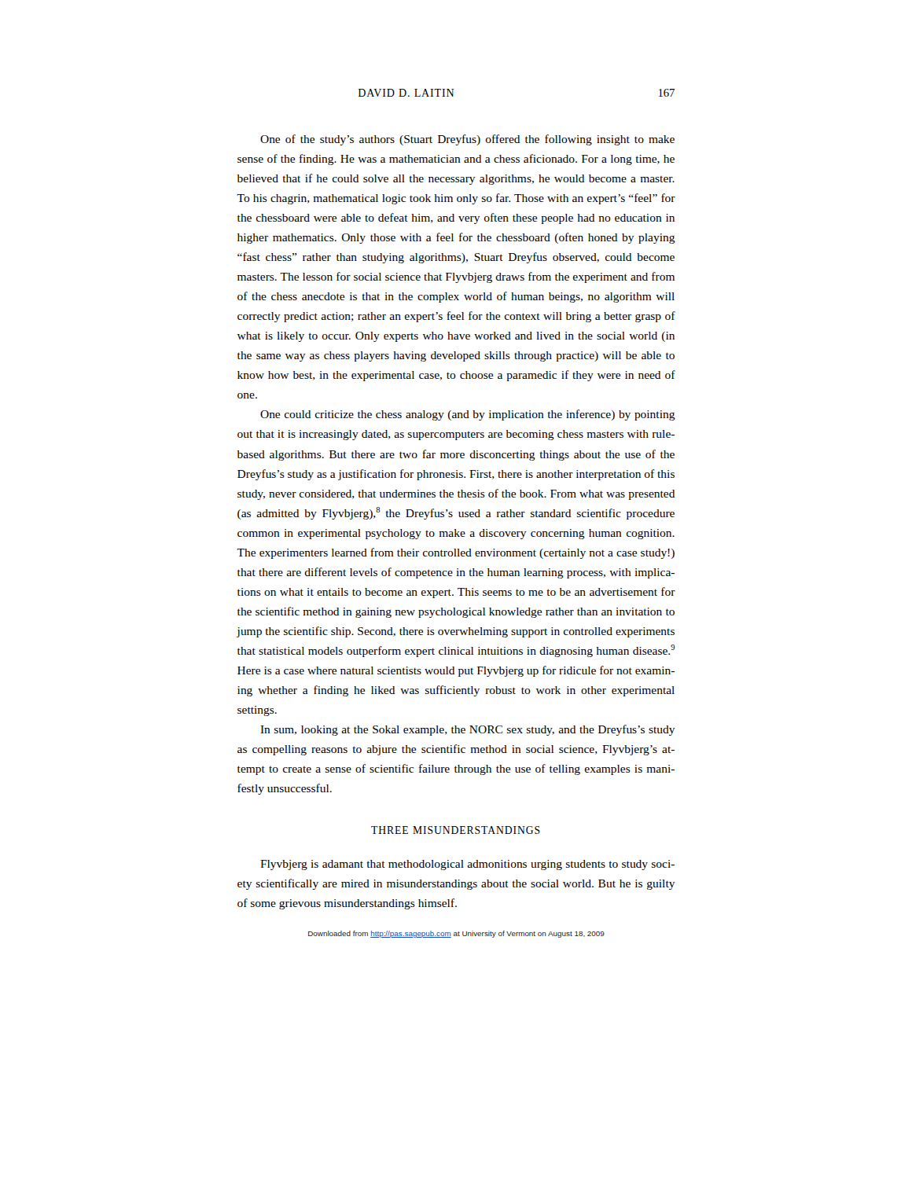DAVID D. LAITIN 167
One of the study’s authors (Stuart Dreyfus) offered the following insight to make sense of the finding. He was a mathematician and a chess aficionado. For a long time, he believed that if he could solve all the necessary algorithms, he would become a master. To his chagrin, mathematical logic took him only so far. Those with an expert’s “feel” for the chessboard were able to defeat him, and very often these people had no education in higher mathematics. Only those with a feel for the chessboard (often honed by playing “fast chess” rather than studying algorithms), Stuart Dreyfus observed, could become masters. The lesson for social science that Flyvbjerg draws from the experiment and from of the chess anecdote is that in the complex world of human beings, no algorithm will correctly predict action; rather an expert’s feel for the context will bring a better grasp of what is likely to occur. Only experts who have worked and lived in the social world (in the same way as chess players having developed skills through practice) will be able to know how best, in the experimental case, to choose a paramedic if they were in need of one.
One could criticize the chess analogy (and by implication the inference) by pointing out that it is increasingly dated, as supercomputers are becoming chess masters with rule-based algorithms. But there are two far more disconcerting things about the use of the Dreyfus’s study as a justification for phronesis. First, there is another interpretation of this study, never considered, that undermines the thesis of the book. From what was presented (as admitted by Flyvbjerg),8 the Dreyfus’s used a rather standard scientific procedure common in experimental psychology to make a discovery concerning human cognition. The experimenters learned from their controlled environment (certainly not a case study!) that there are different levels of competence in the human learning process, with implications on what it entails to become an expert. This seems to me to be an advertisement for the scientific method in gaining new psychological knowledge rather than an invitation to jump the scientific ship. Second, there is overwhelming support in controlled experiments that statistical models outperform expert clinical intuitions in diagnosing human disease.9 Here is a case where natural scientists would put Flyvbjerg up for ridicule for not examining whether a finding he liked was sufficiently robust to work in other experimental settings.
In sum, looking at the Sokal example, the NORC sex study, and the Dreyfus’s study as compelling reasons to abjure the scientific method in social science, Flyvbjerg’s attempt to create a sense of scientific failure through the use of telling examples is manifestly unsuccessful.
THREE MISUNDERSTANDINGS
Flyvbjerg is adamant that methodological admonitions urging students to study society scientifically are mired in misunderstandings about the social world. But he is guilty of some grievous misunderstandings himself.
Downloaded from http://pas.sagepub.com at University of Vermont on August 18, 2009